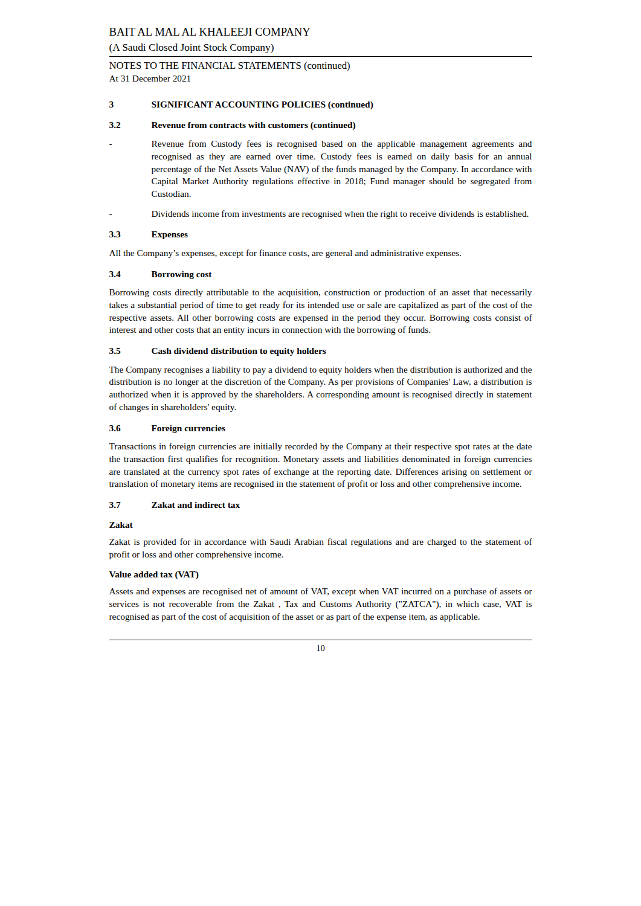BAIT AL MAL AL KHALEEJI COMPANY
(A Saudi Closed Joint Stock Company)
NOTES TO THE FINANCIAL STATEMENTS (continued)
At 31 December 2021
3 SIGNIFICANT ACCOUNTING POLICIES (continued)
3.2 Revenue from contracts with customers (continued)
- Revenue from Custody fees is recognised based on the applicable management agreements and recognised as they are earned over time. Custody fees is earned on daily basis for an annual percentage of the Net Assets Value (NAV) of the funds managed by the Company. In accordance with Capital Market Authority regulations effective in 2018; Fund manager should be segregated from Custodian.
- Dividends income from investments are recognised when the right to receive dividends is established.
3.3 Expenses
All the Company’s expenses, except for finance costs, are general and administrative expenses.
3.4 Borrowing cost
Borrowing costs directly attributable to the acquisition, construction or production of an asset that necessarily takes a substantial period of time to get ready for its intended use or sale are capitalized as part of the cost of the respective assets. All other borrowing costs are expensed in the period they occur. Borrowing costs consist of interest and other costs that an entity incurs in connection with the borrowing of funds.
3.5 Cash dividend distribution to equity holders
The Company recognises a liability to pay a dividend to equity holders when the distribution is authorized and the distribution is no longer at the discretion of the Company. As per provisions of Companies' Law, a distribution is authorized when it is approved by the shareholders. A corresponding amount is recognised directly in statement of changes in shareholders' equity.
3.6 Foreign currencies
Transactions in foreign currencies are initially recorded by the Company at their respective spot rates at the date the transaction first qualifies for recognition. Monetary assets and liabilities denominated in foreign currencies are translated at the currency spot rates of exchange at the reporting date. Differences arising on settlement or translation of monetary items are recognised in the statement of profit or loss and other comprehensive income.
3.7 Zakat and indirect tax
Zakat
Zakat is provided for in accordance with Saudi Arabian fiscal regulations and are charged to the statement of profit or loss and other comprehensive income.
Value added tax (VAT)
Assets and expenses are recognised net of amount of VAT, except when VAT incurred on a purchase of assets or services is not recoverable from the Zakat , Tax and Customs Authority ("ZATCA"), in which case, VAT is recognised as part of the cost of acquisition of the asset or as part of the expense item, as applicable.
10